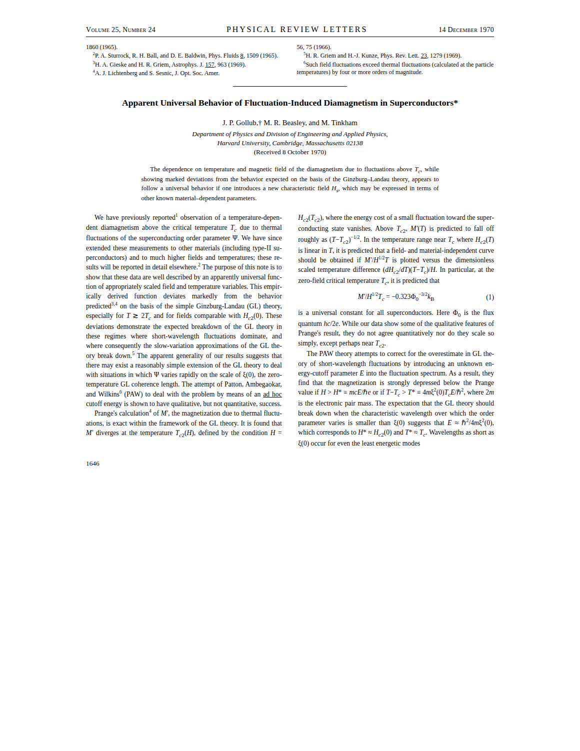Volume 25, Number 24 Physical Review Letters 14 December 1970
1860 (1965).
2P. A. Sturrock, R. H. Ball, and D. E. Baldwin, Phys. Fluids 8, 1509 (1965).
3H. A. Gieske and H. R. Griem, Astrophys. J. 157, 963 (1969).
4A. J. Lichtenberg and S. Sesnic, J. Opt. Soc. Amer.
56, 75 (1966).
5H. R. Griem and H.-J. Kunze, Phys. Rev. Lett. 23, 1279 (1969).
6Such field fluctuations exceed thermal fluctuations (calculated at the particle temperatures) by four or more orders of magnitude.
Apparent Universal Behavior of Fluctuation-Induced Diamagnetism in Superconductors*
J. P. Gollub,† M. R. Beasley, and M. Tinkham
Department of Physics and Division of Engineering and Applied Physics,
Harvard University, Cambridge, Massachusetts 02138
(Received 8 October 1970)
The dependence on temperature and magnetic field of the diamagnetism due to fluctuations above Tc, while showing marked deviations from the behavior expected on the basis of the Ginzburg–Landau theory, appears to follow a universal behavior if one introduces a new characteristic field Hs, which may be expressed in terms of other known material–dependent parameters.
We have previously reported1 observation of a temperature-dependent diamagnetism above the critical temperature Tc due to thermal fluctuations of the superconducting order parameter Ψ. We have since extended these measurements to other materials (including type-II superconductors) and to much higher fields and temperatures; these results will be reported in detail elsewhere.2 The purpose of this note is to show that these data are well described by an apparently universal function of appropriately scaled field and temperature variables. This empirically derived function deviates markedly from the behavior predicted3,4 on the basis of the simple Ginzburg-Landau (GL) theory, especially for T ≳ 2Tc and for fields comparable with Hc2(0). These deviations demonstrate the expected breakdown of the GL theory in these regimes where short-wavelength fluctuations dominate, and where consequently the slow-variation approximations of the GL theory break down.5 The apparent generality of our results suggests that there may exist a reasonably simple extension of the GL theory to deal with situations in which Ψ varies rapidly on the scale of ξ(0), the zero-temperature GL coherence length. The attempt of Patton, Ambegaokar, and Wilkins6 (PAW) to deal with the problem by means of an ad hoc cutoff energy is shown to have qualitative, but not quantitative, success.
Prange's calculation4 of M′, the magnetization due to thermal fluctuations, is exact within the framework of the GL theory. It is found that M′ diverges at the temperature Tc2(H), defined by the condition H = Hc2(Tc2), where the energy cost of a small fluctuation toward the superconducting state vanishes. Above Tc2, M′(T) is predicted to fall off roughly as (T−Tc2)−1/2. In the temperature range near Tc where Hc2(T) is linear in T, it is predicted that a field- and material-independent curve should be obtained if M′/H1/2T is plotted versus the dimensionless scaled temperature difference (dHc2/dT)(T−Tc)/H. In particular, at the zero-field critical temperature Tc, it is predicted that
M′/H1/2Tc = −0.323Φ0−3/2kB (1)
is a universal constant for all superconductors. Here Φ0 is the flux quantum hc/2e. While our data show some of the qualitative features of Prange's result, they do not agree quantitatively nor do they scale so simply, except perhaps near Tc2.
The PAW theory attempts to correct for the overestimate in GL theory of short-wavelength fluctuations by introducing an unknown energy-cutoff parameter E into the fluctuation spectrum. As a result, they find that the magnetization is strongly depressed below the Prange value if H > H* ≡ mcE/ℏe or if T−Tc > T* ≡ 4mξ2(0)TcE/ℏ2, where 2m is the electronic pair mass. The expectation that the GL theory should break down when the characteristic wavelength over which the order parameter varies is smaller than ξ(0) suggests that E ≈ ℏ2/4mξ2(0), which corresponds to H* ≈ Hc2(0) and T* ≈ Tc. Wavelengths as short as ξ(0) occur for even the least energetic modes
1646